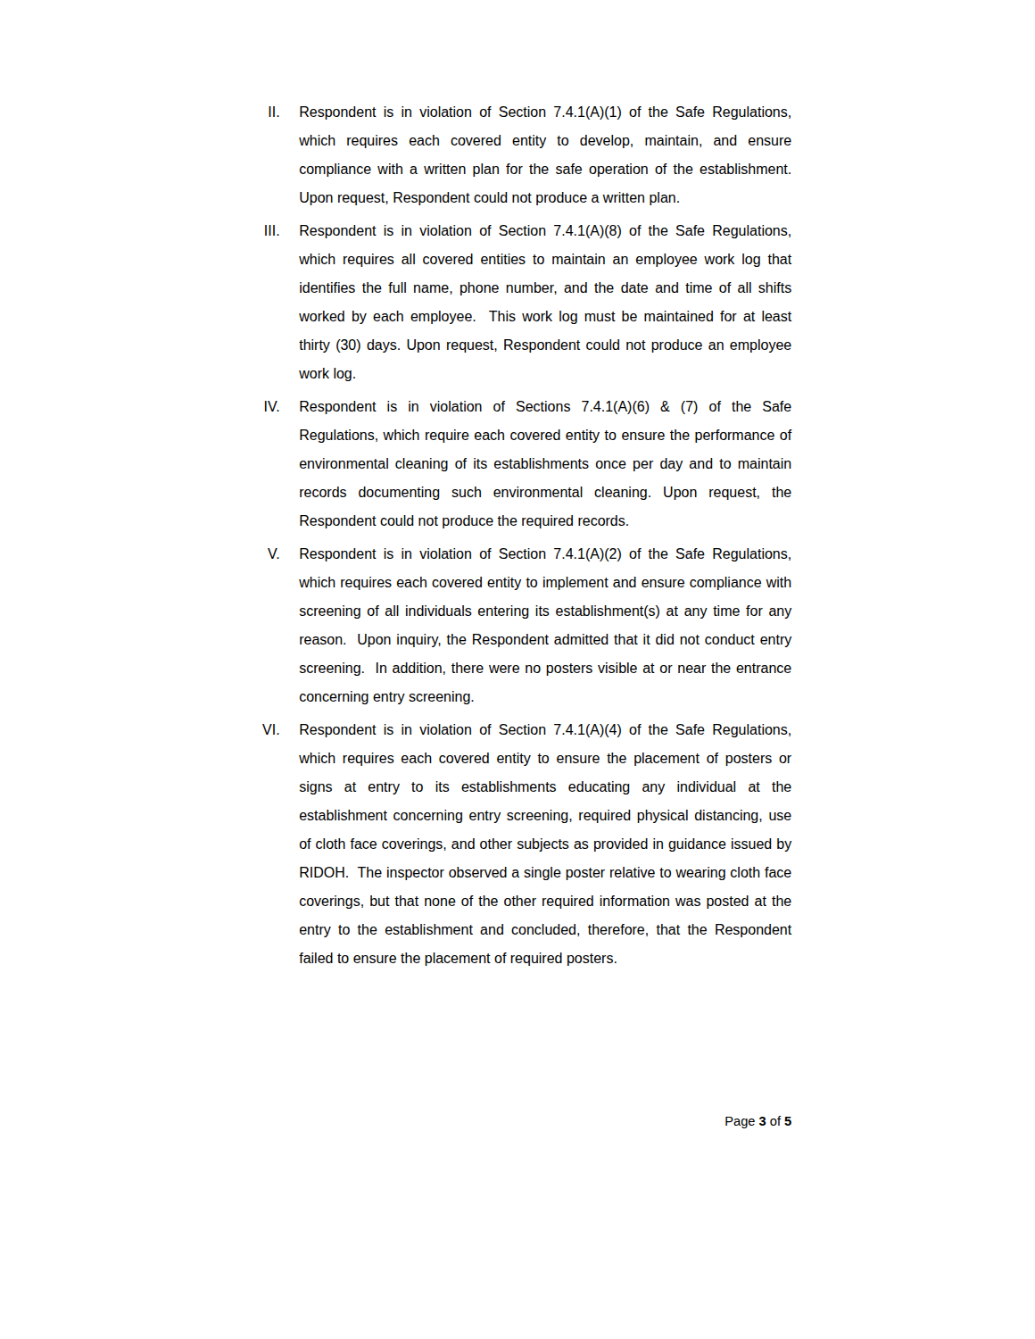II.
Respondent is in violation of Section 7.4.1(A)(1) of the Safe Regulations, which requires each covered entity to develop, maintain, and ensure compliance with a written plan for the safe operation of the establishment. Upon request, Respondent could not produce a written plan.
III.
Respondent is in violation of Section 7.4.1(A)(8) of the Safe Regulations, which requires all covered entities to maintain an employee work log that identifies the full name, phone number, and the date and time of all shifts worked by each employee. This work log must be maintained for at least thirty (30) days. Upon request, Respondent could not produce an employee work log.
IV.
Respondent is in violation of Sections 7.4.1(A)(6) & (7) of the Safe Regulations, which require each covered entity to ensure the performance of environmental cleaning of its establishments once per day and to maintain records documenting such environmental cleaning. Upon request, the Respondent could not produce the required records.
V.
Respondent is in violation of Section 7.4.1(A)(2) of the Safe Regulations, which requires each covered entity to implement and ensure compliance with screening of all individuals entering its establishment(s) at any time for any reason. Upon inquiry, the Respondent admitted that it did not conduct entry screening. In addition, there were no posters visible at or near the entrance concerning entry screening.
VI.
Respondent is in violation of Section 7.4.1(A)(4) of the Safe Regulations, which requires each covered entity to ensure the placement of posters or signs at entry to its establishments educating any individual at the establishment concerning entry screening, required physical distancing, use of cloth face coverings, and other subjects as provided in guidance issued by RIDOH. The inspector observed a single poster relative to wearing cloth face coverings, but that none of the other required information was posted at the entry to the establishment and concluded, therefore, that the Respondent failed to ensure the placement of required posters.
Page 3 of 5